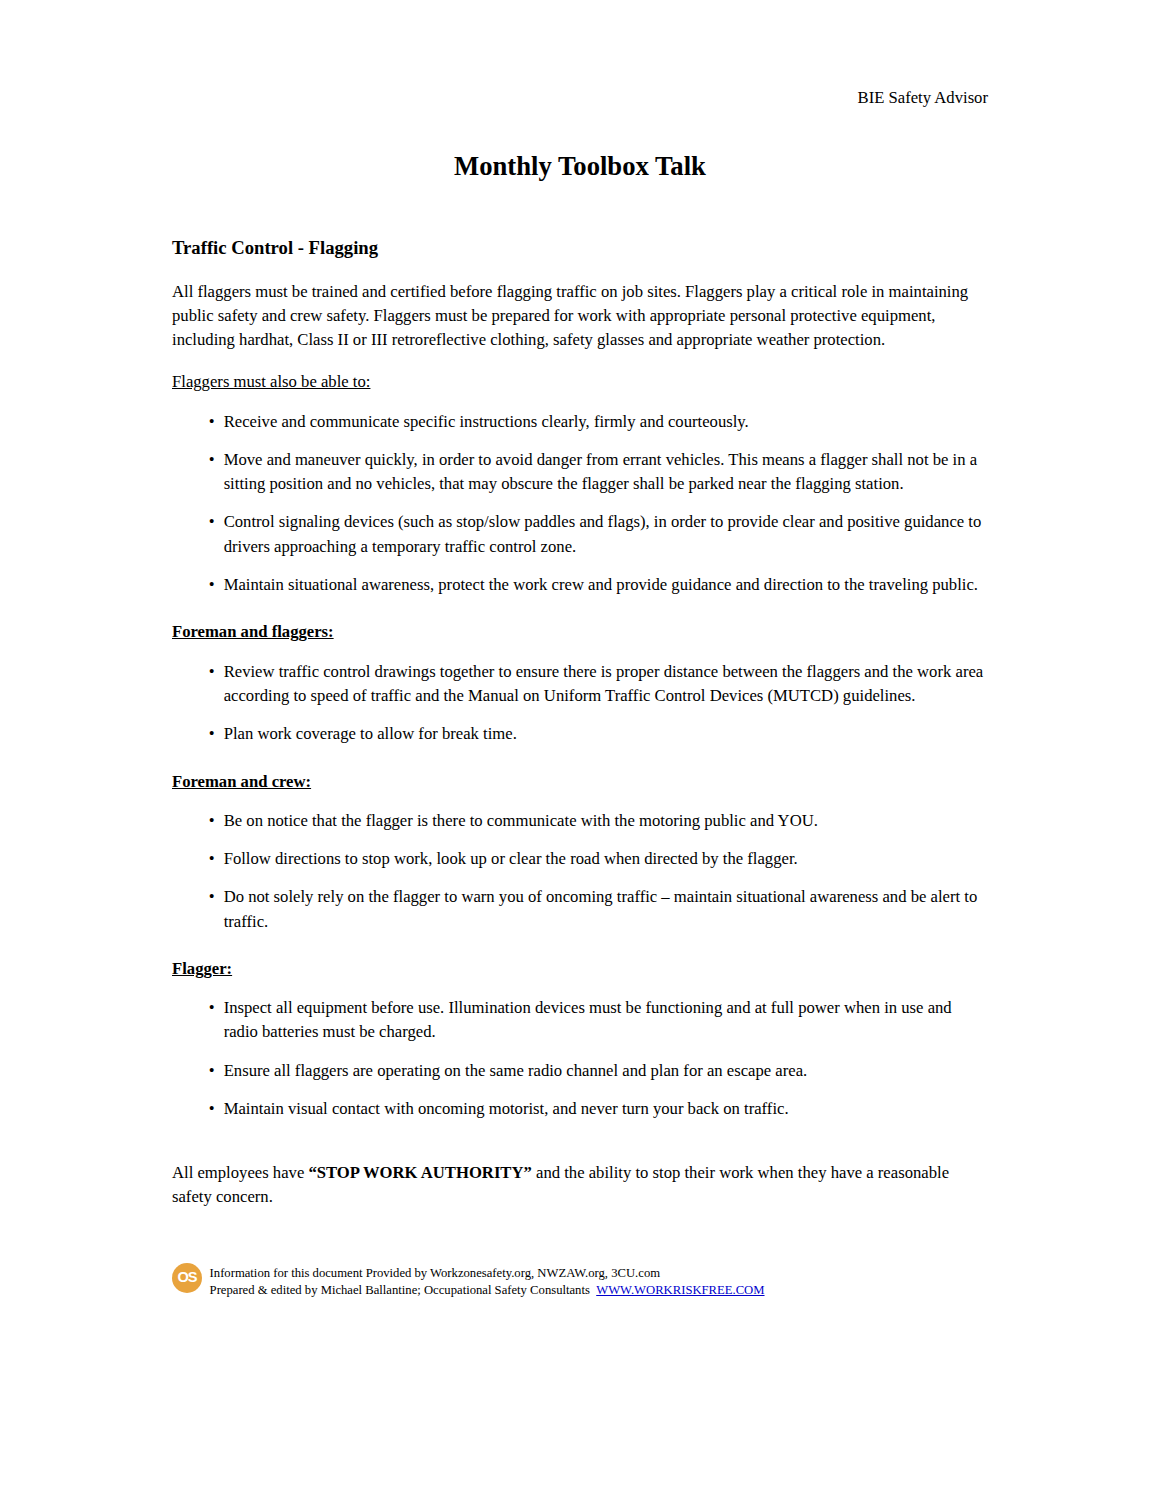BIE Safety Advisor
Monthly Toolbox Talk
Traffic Control - Flagging
All flaggers must be trained and certified before flagging traffic on job sites. Flaggers play a critical role in maintaining public safety and crew safety. Flaggers must be prepared for work with appropriate personal protective equipment, including hardhat, Class II or III retroreflective clothing, safety glasses and appropriate weather protection.
Flaggers must also be able to:
Receive and communicate specific instructions clearly, firmly and courteously.
Move and maneuver quickly, in order to avoid danger from errant vehicles. This means a flagger shall not be in a sitting position and no vehicles, that may obscure the flagger shall be parked near the flagging station.
Control signaling devices (such as stop/slow paddles and flags), in order to provide clear and positive guidance to drivers approaching a temporary traffic control zone.
Maintain situational awareness, protect the work crew and provide guidance and direction to the traveling public.
Foreman and flaggers:
Review traffic control drawings together to ensure there is proper distance between the flaggers and the work area according to speed of traffic and the Manual on Uniform Traffic Control Devices (MUTCD) guidelines.
Plan work coverage to allow for break time.
Foreman and crew:
Be on notice that the flagger is there to communicate with the motoring public and YOU.
Follow directions to stop work, look up or clear the road when directed by the flagger.
Do not solely rely on the flagger to warn you of oncoming traffic – maintain situational awareness and be alert to traffic.
Flagger:
Inspect all equipment before use. Illumination devices must be functioning and at full power when in use and radio batteries must be charged.
Ensure all flaggers are operating on the same radio channel and plan for an escape area.
Maintain visual contact with oncoming motorist, and never turn your back on traffic.
All employees have “STOP WORK AUTHORITY” and the ability to stop their work when they have a reasonable safety concern.
OS
Information for this document Provided by Workzonesafety.org, NWZAW.org, 3CU.com
Prepared & edited by Michael Ballantine; Occupational Safety Consultants WWW.WORKRISKFREE.COM